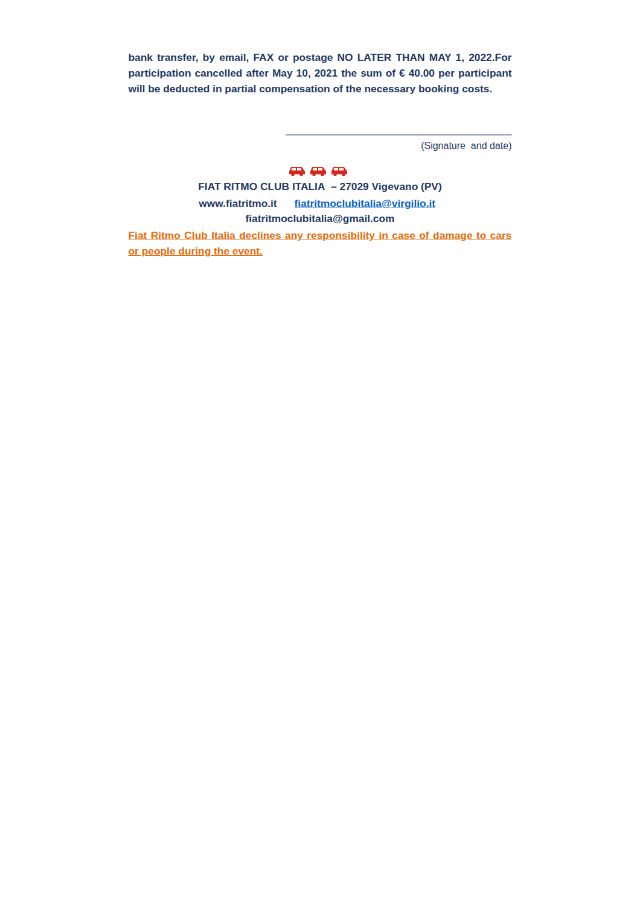bank transfer, by email, FAX or postage NO LATER THAN MAY 1, 2022.For participation cancelled after May 10, 2021 the sum of € 40.00 per participant will be deducted in partial compensation of the necessary booking costs.
_______________________________________
(Signature and date)
FIAT RITMO CLUB ITALIA – 27029 Vigevano (PV)
www.fiatritmo.it fiatritmoclubitalia@virgilio.it fiatritmoclubitalia@gmail.com
Fiat Ritmo Club Italia declines any responsibility in case of damage to cars or people during the event.